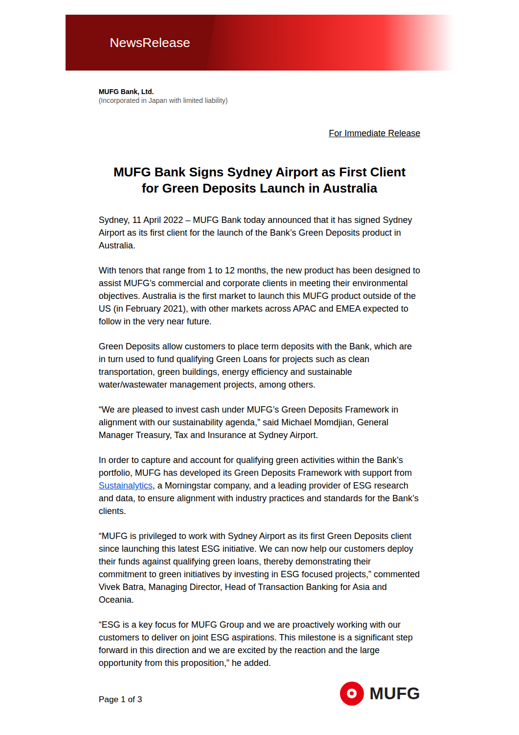News Release
MUFG Bank, Ltd.
(Incorporated in Japan with limited liability)
For Immediate Release
MUFG Bank Signs Sydney Airport as First Client for Green Deposits Launch in Australia
Sydney, 11 April 2022 – MUFG Bank today announced that it has signed Sydney Airport as its first client for the launch of the Bank’s Green Deposits product in Australia.
With tenors that range from 1 to 12 months, the new product has been designed to assist MUFG’s commercial and corporate clients in meeting their environmental objectives. Australia is the first market to launch this MUFG product outside of the US (in February 2021), with other markets across APAC and EMEA expected to follow in the very near future.
Green Deposits allow customers to place term deposits with the Bank, which are in turn used to fund qualifying Green Loans for projects such as clean transportation, green buildings, energy efficiency and sustainable water/wastewater management projects, among others.
“We are pleased to invest cash under MUFG’s Green Deposits Framework in alignment with our sustainability agenda,” said Michael Momdjian, General Manager Treasury, Tax and Insurance at Sydney Airport.
In order to capture and account for qualifying green activities within the Bank’s portfolio, MUFG has developed its Green Deposits Framework with support from Sustainalytics, a Morningstar company, and a leading provider of ESG research and data, to ensure alignment with industry practices and standards for the Bank’s clients.
“MUFG is privileged to work with Sydney Airport as its first Green Deposits client since launching this latest ESG initiative. We can now help our customers deploy their funds against qualifying green loans, thereby demonstrating their commitment to green initiatives by investing in ESG focused projects,” commented Vivek Batra, Managing Director, Head of Transaction Banking for Asia and Oceania.
“ESG is a key focus for MUFG Group and we are proactively working with our customers to deliver on joint ESG aspirations. This milestone is a significant step forward in this direction and we are excited by the reaction and the large opportunity from this proposition,” he added.
Page 1 of 3
MUFG